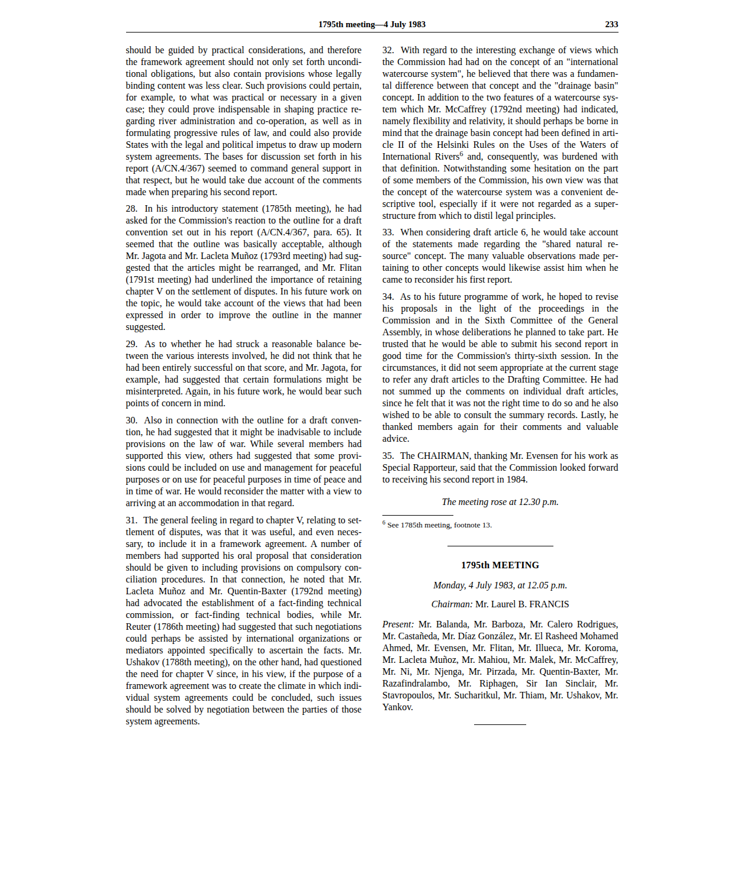1795th meeting—4 July 1983 233
should be guided by practical considerations, and therefore the framework agreement should not only set forth unconditional obligations, but also contain provisions whose legally binding content was less clear. Such provisions could pertain, for example, to what was practical or necessary in a given case; they could prove indispensable in shaping practice regarding river administration and co-operation, as well as in formulating progressive rules of law, and could also provide States with the legal and political impetus to draw up modern system agreements. The bases for discussion set forth in his report (A/CN.4/367) seemed to command general support in that respect, but he would take due account of the comments made when preparing his second report.
28. In his introductory statement (1785th meeting), he had asked for the Commission's reaction to the outline for a draft convention set out in his report (A/CN.4/367, para. 65). It seemed that the outline was basically acceptable, although Mr. Jagota and Mr. Lacleta Muñoz (1793rd meeting) had suggested that the articles might be rearranged, and Mr. Flitan (1791st meeting) had underlined the importance of retaining chapter V on the settlement of disputes. In his future work on the topic, he would take account of the views that had been expressed in order to improve the outline in the manner suggested.
29. As to whether he had struck a reasonable balance between the various interests involved, he did not think that he had been entirely successful on that score, and Mr. Jagota, for example, had suggested that certain formulations might be misinterpreted. Again, in his future work, he would bear such points of concern in mind.
30. Also in connection with the outline for a draft convention, he had suggested that it might be inadvisable to include provisions on the law of war. While several members had supported this view, others had suggested that some provisions could be included on use and management for peaceful purposes or on use for peaceful purposes in time of peace and in time of war. He would reconsider the matter with a view to arriving at an accommodation in that regard.
31. The general feeling in regard to chapter V, relating to settlement of disputes, was that it was useful, and even necessary, to include it in a framework agreement. A number of members had supported his oral proposal that consideration should be given to including provisions on compulsory conciliation procedures. In that connection, he noted that Mr. Lacleta Muñoz and Mr. Quentin-Baxter (1792nd meeting) had advocated the establishment of a fact-finding technical commission, or fact-finding technical bodies, while Mr. Reuter (1786th meeting) had suggested that such negotiations could perhaps be assisted by international organizations or mediators appointed specifically to ascertain the facts. Mr. Ushakov (1788th meeting), on the other hand, had questioned the need for chapter V since, in his view, if the purpose of a framework agreement was to create the climate in which individual system agreements could be concluded, such issues should be solved by negotiation between the parties of those system agreements.
32. With regard to the interesting exchange of views which the Commission had had on the concept of an "international watercourse system", he believed that there was a fundamental difference between that concept and the "drainage basin" concept. In addition to the two features of a watercourse system which Mr. McCaffrey (1792nd meeting) had indicated, namely flexibility and relativity, it should perhaps be borne in mind that the drainage basin concept had been defined in article II of the Helsinki Rules on the Uses of the Waters of International Rivers6 and, consequently, was burdened with that definition. Notwithstanding some hesitation on the part of some members of the Commission, his own view was that the concept of the watercourse system was a convenient descriptive tool, especially if it were not regarded as a superstructure from which to distil legal principles.
33. When considering draft article 6, he would take account of the statements made regarding the "shared natural resource" concept. The many valuable observations made pertaining to other concepts would likewise assist him when he came to reconsider his first report.
34. As to his future programme of work, he hoped to revise his proposals in the light of the proceedings in the Commission and in the Sixth Committee of the General Assembly, in whose deliberations he planned to take part. He trusted that he would be able to submit his second report in good time for the Commission's thirty-sixth session. In the circumstances, it did not seem appropriate at the current stage to refer any draft articles to the Drafting Committee. He had not summed up the comments on individual draft articles, since he felt that it was not the right time to do so and he also wished to be able to consult the summary records. Lastly, he thanked members again for their comments and valuable advice.
35. The CHAIRMAN, thanking Mr. Evensen for his work as Special Rapporteur, said that the Commission looked forward to receiving his second report in 1984.
The meeting rose at 12.30 p.m.
6 See 1785th meeting, footnote 13.
1795th MEETING
Monday, 4 July 1983, at 12.05 p.m.
Chairman: Mr. Laurel B. FRANCIS
Present: Mr. Balanda, Mr. Barboza, Mr. Calero Rodrigues, Mr. Castañeda, Mr. Díaz González, Mr. El Rasheed Mohamed Ahmed, Mr. Evensen, Mr. Flitan, Mr. Illueca, Mr. Koroma, Mr. Lacleta Muñoz, Mr. Mahiou, Mr. Malek, Mr. McCaffrey, Mr. Ni, Mr. Njenga, Mr. Pirzada, Mr. Quentin-Baxter, Mr. Razafindralambo, Mr. Riphagen, Sir Ian Sinclair, Mr. Stavropoulos, Mr. Sucharitkul, Mr. Thiam, Mr. Ushakov, Mr. Yankov.